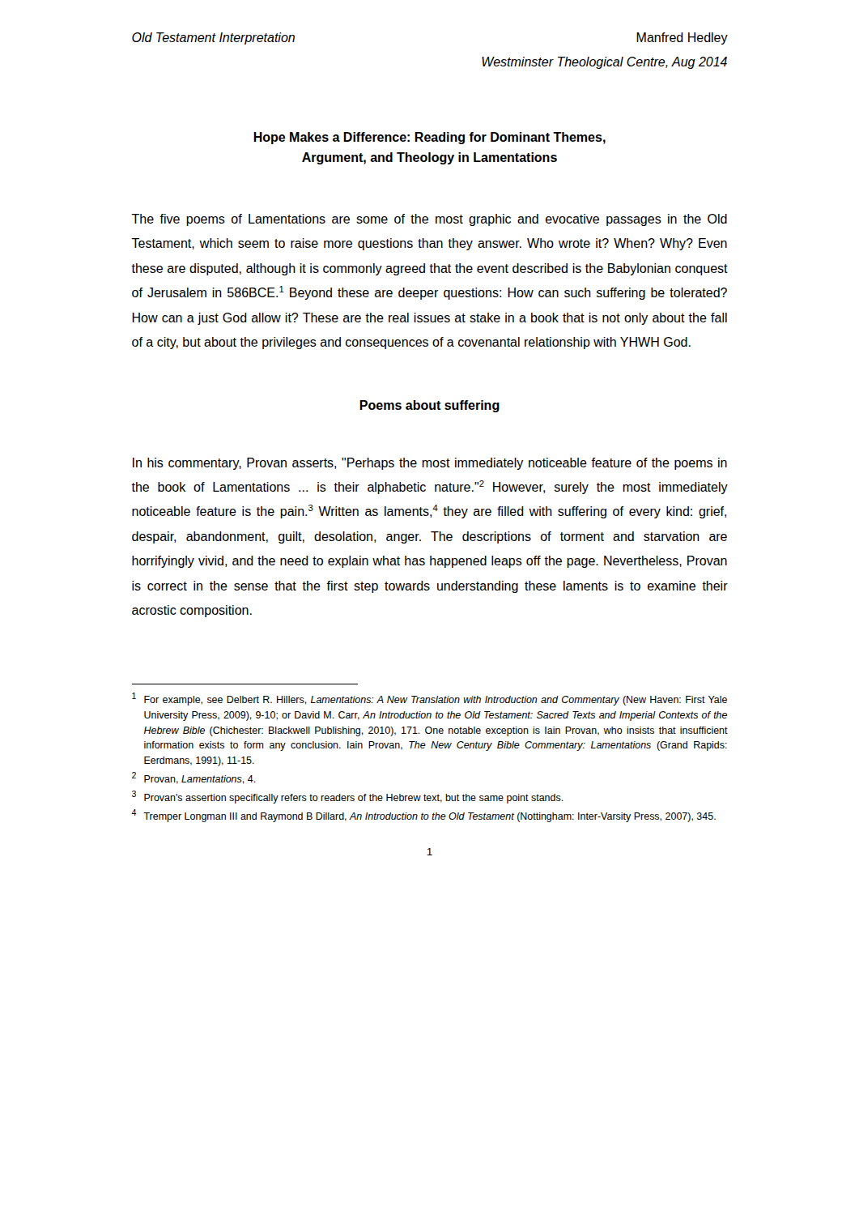Old Testament Interpretation
Manfred Hedley
Westminster Theological Centre, Aug 2014
Hope Makes a Difference: Reading for Dominant Themes,
Argument, and Theology in Lamentations
The five poems of Lamentations are some of the most graphic and evocative passages in the Old Testament, which seem to raise more questions than they answer. Who wrote it? When? Why? Even these are disputed, although it is commonly agreed that the event described is the Babylonian conquest of Jerusalem in 586BCE.1 Beyond these are deeper questions: How can such suffering be tolerated? How can a just God allow it? These are the real issues at stake in a book that is not only about the fall of a city, but about the privileges and consequences of a covenantal relationship with YHWH God.
Poems about suffering
In his commentary, Provan asserts, "Perhaps the most immediately noticeable feature of the poems in the book of Lamentations ... is their alphabetic nature."2 However, surely the most immediately noticeable feature is the pain.3 Written as laments,4 they are filled with suffering of every kind: grief, despair, abandonment, guilt, desolation, anger. The descriptions of torment and starvation are horrifyingly vivid, and the need to explain what has happened leaps off the page. Nevertheless, Provan is correct in the sense that the first step towards understanding these laments is to examine their acrostic composition.
For example, see Delbert R. Hillers, Lamentations: A New Translation with Introduction and Commentary (New Haven: First Yale University Press, 2009), 9-10; or David M. Carr, An Introduction to the Old Testament: Sacred Texts and Imperial Contexts of the Hebrew Bible (Chichester: Blackwell Publishing, 2010), 171. One notable exception is Iain Provan, who insists that insufficient information exists to form any conclusion. Iain Provan, The New Century Bible Commentary: Lamentations (Grand Rapids: Eerdmans, 1991), 11-15.
Provan, Lamentations, 4.
Provan's assertion specifically refers to readers of the Hebrew text, but the same point stands.
Tremper Longman III and Raymond B Dillard, An Introduction to the Old Testament (Nottingham: Inter-Varsity Press, 2007), 345.
1